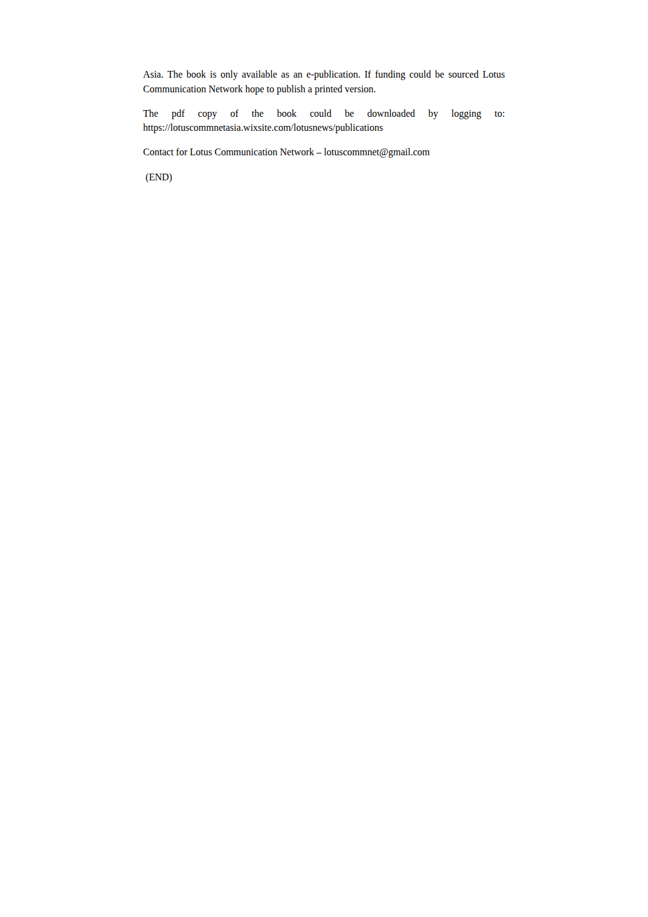Asia. The book is only available as an e-publication. If funding could be sourced Lotus Communication Network hope to publish a printed version.
The pdf copy of the book could be downloaded by logging to: https://lotuscommnetasia.wixsite.com/lotusnews/publications
Contact for Lotus Communication Network – lotuscommnet@gmail.com
(END)